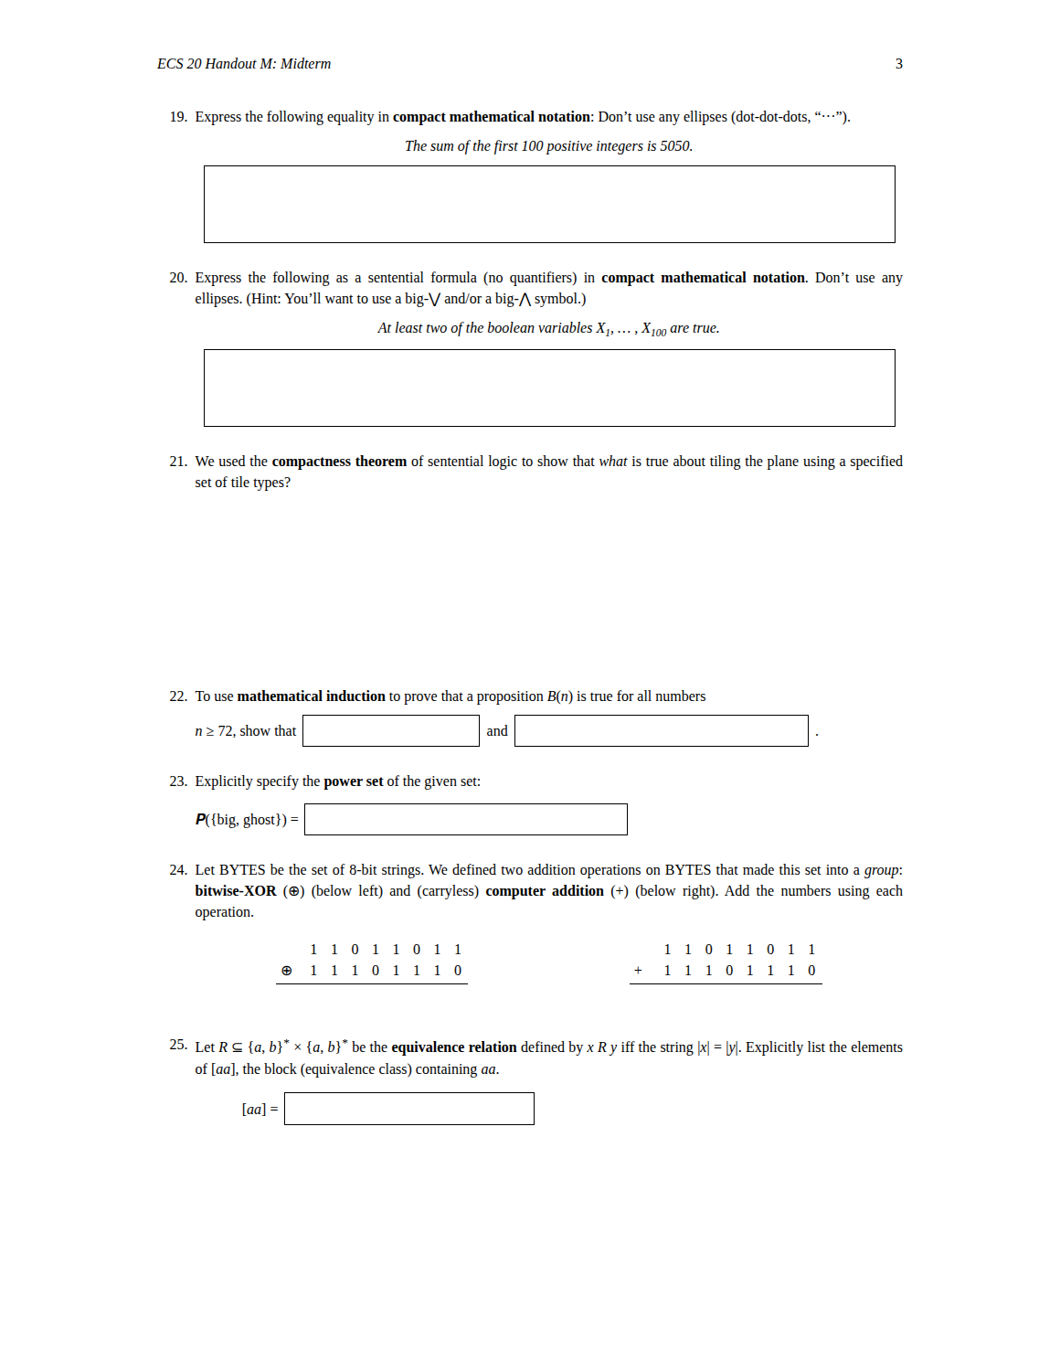ECS 20 Handout M: Midterm 3
19.
Express the following equality in compact mathematical notation: Don’t use any ellipses (dot-dot-dots, “···”).
The sum of the first 100 positive integers is 5050.
20.
Express the following as a sentential formula (no quantifiers) in compact mathematical notation. Don’t use any ellipses. (Hint: You’ll want to use a big-⋁ and/or a big-⋀ symbol.)
At least two of the boolean variables X1, … , X100 are true.
21.
We used the compactness theorem of sentential logic to show that what is true about tiling the plane using a specified set of tile types?
22.
To use mathematical induction to prove that a proposition B(n) is true for all numbers
n ≥ 72, show that and .
23.
Explicitly specify the power set of the given set:
𝑷({big, ghost}) =
24.
Let BYTES be the set of 8-bit strings. We defined two addition operations on BYTES that made this set into a group: bitwise-XOR (⊕) (below left) and (carryless) computer addition (+) (below right). Add the numbers using each operation.
| | 1 | 1 | 0 | 1 | 1 | 0 | 1 | 1 |
| ⊕ | 1 | 1 | 1 | 0 | 1 | 1 | 1 | 0 |
| | 1 | 1 | 0 | 1 | 1 | 0 | 1 | 1 |
| + | 1 | 1 | 1 | 0 | 1 | 1 | 1 | 0 |
25.
Let R ⊆ {a, b}* × {a, b}* be the equivalence relation defined by x R y iff the string |x| = |y|. Explicitly list the elements of [aa], the block (equivalence class) containing aa.
[aa] =